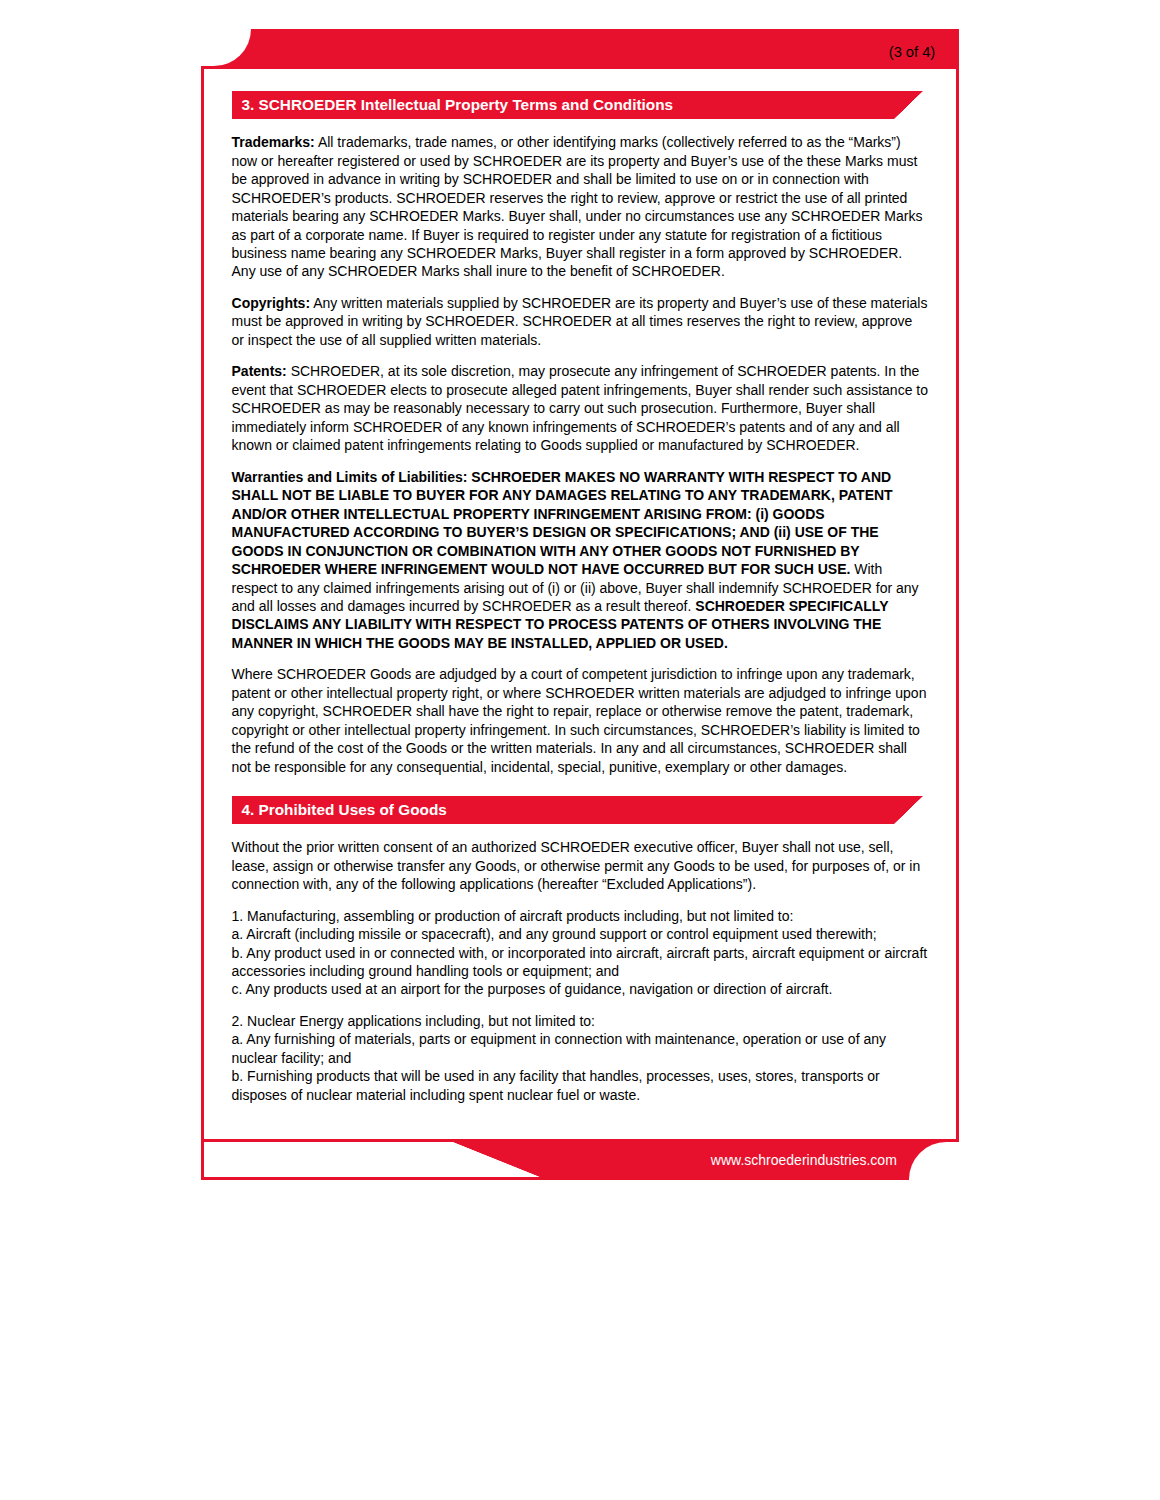(3 of 4)
3. SCHROEDER Intellectual Property Terms and Conditions
Trademarks: All trademarks, trade names, or other identifying marks (collectively referred to as the “Marks”) now or hereafter registered or used by SCHROEDER are its property and Buyer’s use of the these Marks must be approved in advance in writing by SCHROEDER and shall be limited to use on or in connection with SCHROEDER’s products. SCHROEDER reserves the right to review, approve or restrict the use of all printed materials bearing any SCHROEDER Marks. Buyer shall, under no circumstances use any SCHROEDER Marks as part of a corporate name. If Buyer is required to register under any statute for registration of a fictitious business name bearing any SCHROEDER Marks, Buyer shall register in a form approved by SCHROEDER. Any use of any SCHROEDER Marks shall inure to the benefit of SCHROEDER.
Copyrights: Any written materials supplied by SCHROEDER are its property and Buyer’s use of these materials must be approved in writing by SCHROEDER. SCHROEDER at all times reserves the right to review, approve or inspect the use of all supplied written materials.
Patents: SCHROEDER, at its sole discretion, may prosecute any infringement of SCHROEDER patents. In the event that SCHROEDER elects to prosecute alleged patent infringements, Buyer shall render such assistance to SCHROEDER as may be reasonably necessary to carry out such prosecution. Furthermore, Buyer shall immediately inform SCHROEDER of any known infringements of SCHROEDER’s patents and of any and all known or claimed patent infringements relating to Goods supplied or manufactured by SCHROEDER.
Warranties and Limits of Liabilities: SCHROEDER MAKES NO WARRANTY WITH RESPECT TO AND SHALL NOT BE LIABLE TO BUYER FOR ANY DAMAGES RELATING TO ANY TRADEMARK, PATENT AND/OR OTHER INTELLECTUAL PROPERTY INFRINGEMENT ARISING FROM: (i) GOODS MANUFACTURED ACCORDING TO BUYER’S DESIGN OR SPECIFICATIONS; AND (ii) USE OF THE GOODS IN CONJUNCTION OR COMBINATION WITH ANY OTHER GOODS NOT FURNISHED BY SCHROEDER WHERE INFRINGEMENT WOULD NOT HAVE OCCURRED BUT FOR SUCH USE. With respect to any claimed infringements arising out of (i) or (ii) above, Buyer shall indemnify SCHROEDER for any and all losses and damages incurred by SCHROEDER as a result thereof. SCHROEDER SPECIFICALLY DISCLAIMS ANY LIABILITY WITH RESPECT TO PROCESS PATENTS OF OTHERS INVOLVING THE MANNER IN WHICH THE GOODS MAY BE INSTALLED, APPLIED OR USED.
Where SCHROEDER Goods are adjudged by a court of competent jurisdiction to infringe upon any trademark, patent or other intellectual property right, or where SCHROEDER written materials are adjudged to infringe upon any copyright, SCHROEDER shall have the right to repair, replace or otherwise remove the patent, trademark, copyright or other intellectual property infringement. In such circumstances, SCHROEDER’s liability is limited to the refund of the cost of the Goods or the written materials. In any and all circumstances, SCHROEDER shall not be responsible for any consequential, incidental, special, punitive, exemplary or other damages.
4. Prohibited Uses of Goods
Without the prior written consent of an authorized SCHROEDER executive officer, Buyer shall not use, sell, lease, assign or otherwise transfer any Goods, or otherwise permit any Goods to be used, for purposes of, or in connection with, any of the following applications (hereafter “Excluded Applications”).
1. Manufacturing, assembling or production of aircraft products including, but not limited to:
a. Aircraft (including missile or spacecraft), and any ground support or control equipment used therewith;
b. Any product used in or connected with, or incorporated into aircraft, aircraft parts, aircraft equipment or aircraft accessories including ground handling tools or equipment; and
c. Any products used at an airport for the purposes of guidance, navigation or direction of aircraft.
2. Nuclear Energy applications including, but not limited to:
a. Any furnishing of materials, parts or equipment in connection with maintenance, operation or use of any nuclear facility; and
b. Furnishing products that will be used in any facility that handles, processes, uses, stores, transports or disposes of nuclear material including spent nuclear fuel or waste.
www.schroederindustries.com